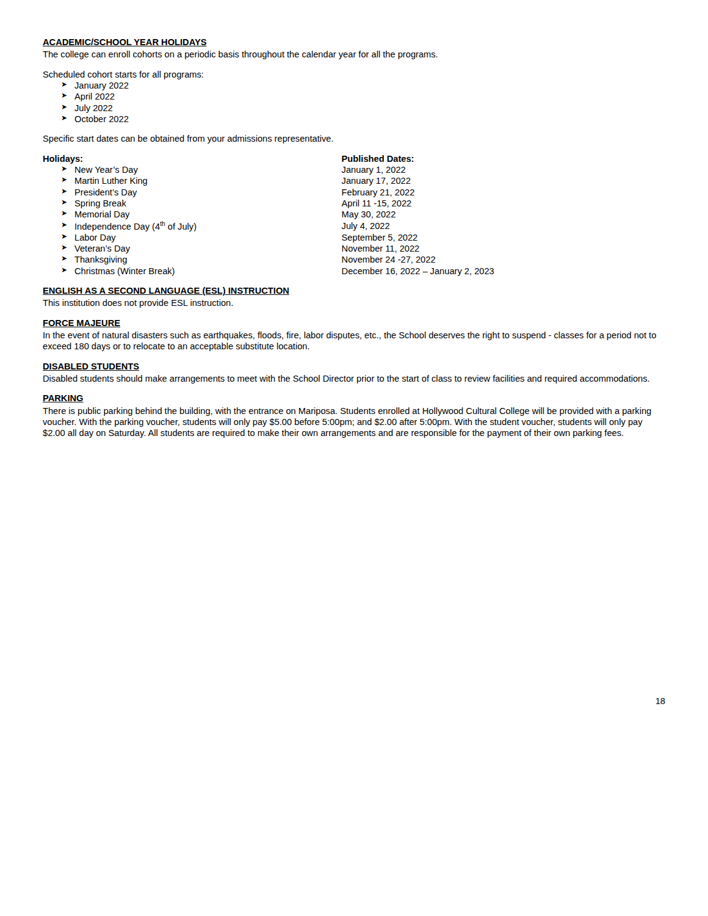ACADEMIC/SCHOOL YEAR HOLIDAYS
The college can enroll cohorts on a periodic basis throughout the calendar year for all the programs.
Scheduled cohort starts for all programs:
January 2022
April 2022
July 2022
October 2022
Specific start dates can be obtained from your admissions representative.
| Holidays: | Published Dates: |
| --- | --- |
| ➤ New Year’s Day | January 1, 2022 |
| ➤ Martin Luther King | January 17, 2022 |
| ➤ President’s Day | February 21, 2022 |
| ➤ Spring Break | April 11 -15, 2022 |
| ➤ Memorial Day | May 30, 2022 |
| ➤ Independence Day (4 th of July) | July 4, 2022 |
| ➤ Labor Day | September 5, 2022 |
| ➤ Veteran’s Day | November 11, 2022 |
| ➤ Thanksgiving | November 24 -27, 2022 |
| ➤ Christmas (Winter Break) | December 16, 2022 – January 2, 2023 |
ENGLISH AS A SECOND LANGUAGE (ESL) INSTRUCTION
This institution does not provide ESL instruction.
FORCE MAJEURE
In the event of natural disasters such as earthquakes, floods, fire, labor disputes, etc., the School deserves the right to suspend - classes for a period not to exceed 180 days or to relocate to an acceptable substitute location.
DISABLED STUDENTS
Disabled students should make arrangements to meet with the School Director prior to the start of class to review facilities and required accommodations.
PARKING
There is public parking behind the building, with the entrance on Mariposa. Students enrolled at Hollywood Cultural College will be provided with a parking voucher. With the parking voucher, students will only pay $5.00 before 5:00pm; and $2.00 after 5:00pm. With the student voucher, students will only pay $2.00 all day on Saturday. All students are required to make their own arrangements and are responsible for the payment of their own parking fees.
18